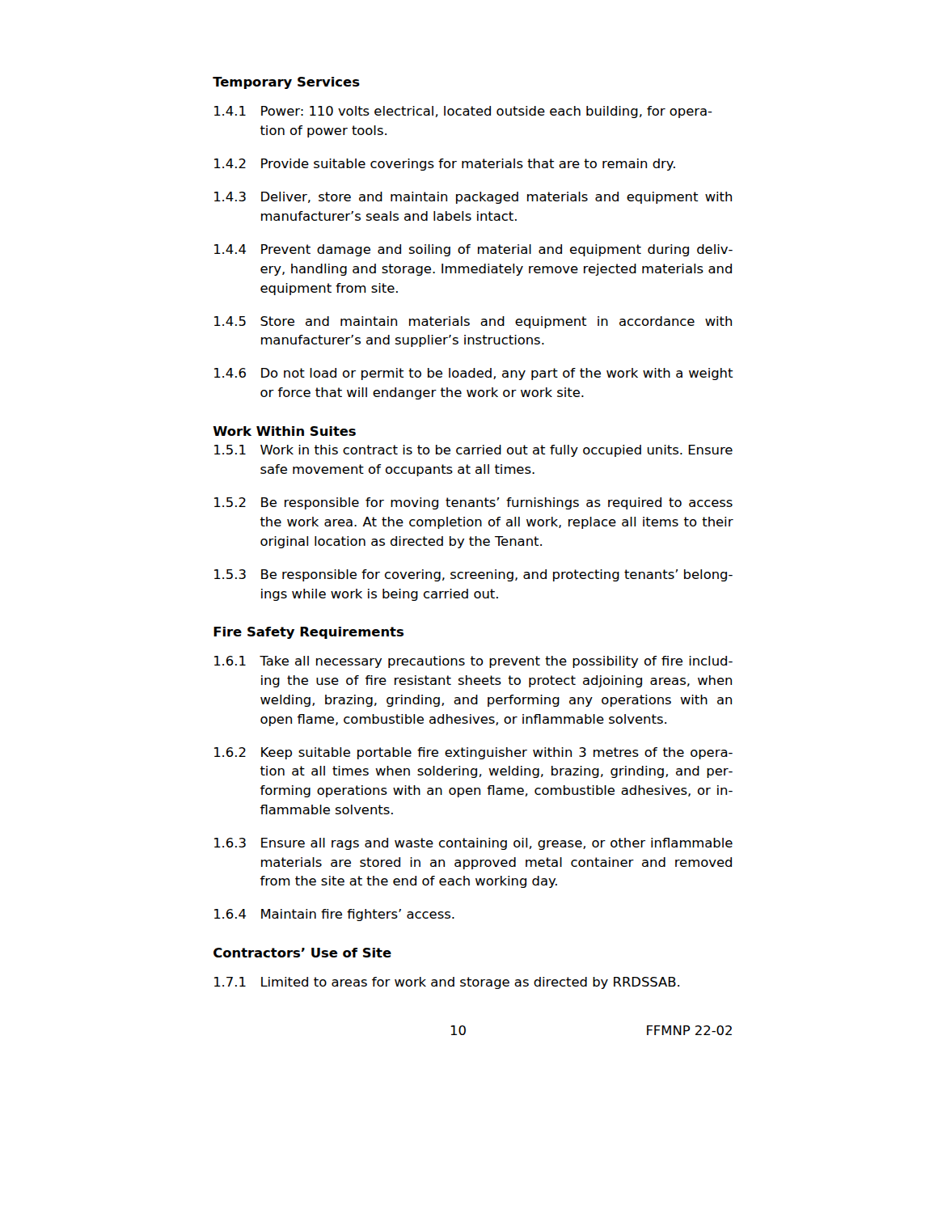Temporary Services
1.4.1 Power: 110 volts electrical, located outside each building, for operation of power tools.
1.4.2 Provide suitable coverings for materials that are to remain dry.
1.4.3 Deliver, store and maintain packaged materials and equipment with manufacturer’s seals and labels intact.
1.4.4 Prevent damage and soiling of material and equipment during delivery, handling and storage. Immediately remove rejected materials and equipment from site.
1.4.5 Store and maintain materials and equipment in accordance with manufacturer’s and supplier’s instructions.
1.4.6 Do not load or permit to be loaded, any part of the work with a weight or force that will endanger the work or work site.
Work Within Suites
1.5.1 Work in this contract is to be carried out at fully occupied units. Ensure safe movement of occupants at all times.
1.5.2 Be responsible for moving tenants’ furnishings as required to access the work area. At the completion of all work, replace all items to their original location as directed by the Tenant.
1.5.3 Be responsible for covering, screening, and protecting tenants’ belongings while work is being carried out.
Fire Safety Requirements
1.6.1 Take all necessary precautions to prevent the possibility of fire including the use of fire resistant sheets to protect adjoining areas, when welding, brazing, grinding, and performing any operations with an open flame, combustible adhesives, or inflammable solvents.
1.6.2 Keep suitable portable fire extinguisher within 3 metres of the operation at all times when soldering, welding, brazing, grinding, and performing operations with an open flame, combustible adhesives, or inflammable solvents.
1.6.3 Ensure all rags and waste containing oil, grease, or other inflammable materials are stored in an approved metal container and removed from the site at the end of each working day.
1.6.4 Maintain fire fighters’ access.
Contractors’ Use of Site
1.7.1 Limited to areas for work and storage as directed by RRDSSAB.
10 FFMNP 22-02